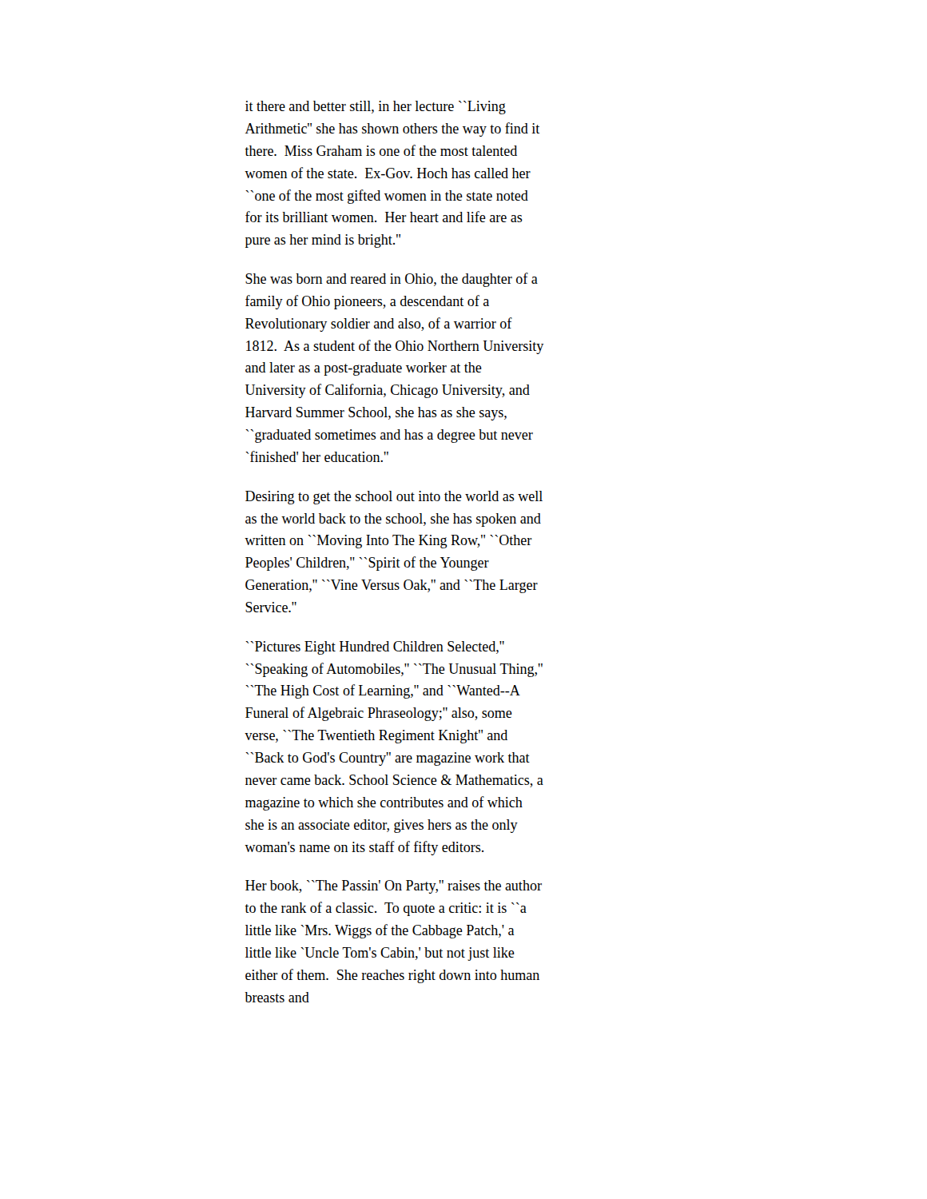it there and better still, in her lecture ``Living Arithmetic'' she has shown others the way to find it there. Miss Graham is one of the most talented women of the state. Ex-Gov. Hoch has called her ``one of the most gifted women in the state noted for its brilliant women. Her heart and life are as pure as her mind is bright.''
She was born and reared in Ohio, the daughter of a family of Ohio pioneers, a descendant of a Revolutionary soldier and also, of a warrior of 1812. As a student of the Ohio Northern University and later as a post-graduate worker at the University of California, Chicago University, and Harvard Summer School, she has as she says, ``graduated sometimes and has a degree but never `finished' her education.''
Desiring to get the school out into the world as well as the world back to the school, she has spoken and written on ``Moving Into The King Row,'' ``Other Peoples' Children,'' ``Spirit of the Younger Generation,'' ``Vine Versus Oak,'' and ``The Larger Service.''
``Pictures Eight Hundred Children Selected,'' ``Speaking of Automobiles,'' ``The Unusual Thing,'' ``The High Cost of Learning,'' and ``Wanted--A Funeral of Algebraic Phraseology;'' also, some verse, ``The Twentieth Regiment Knight'' and ``Back to God's Country'' are magazine work that never came back. School Science & Mathematics, a magazine to which she contributes and of which she is an associate editor, gives hers as the only woman's name on its staff of fifty editors.
Her book, ``The Passin' On Party,'' raises the author to the rank of a classic. To quote a critic: it is ``a little like `Mrs. Wiggs of the Cabbage Patch,' a little like `Uncle Tom's Cabin,' but not just like either of them. She reaches right down into human breasts and